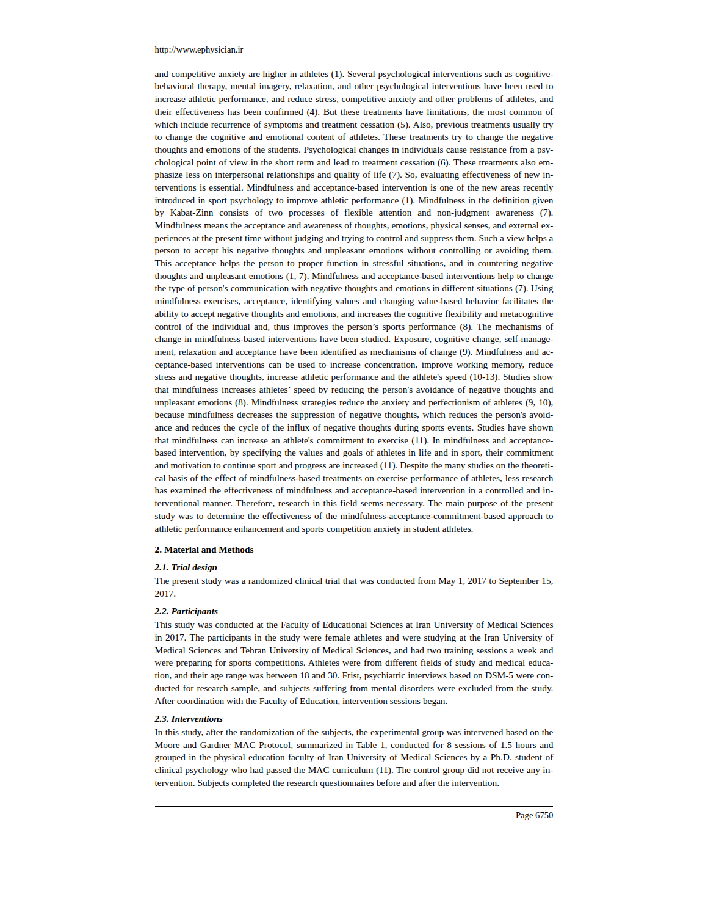http://www.ephysician.ir
and competitive anxiety are higher in athletes (1). Several psychological interventions such as cognitive-behavioral therapy, mental imagery, relaxation, and other psychological interventions have been used to increase athletic performance, and reduce stress, competitive anxiety and other problems of athletes, and their effectiveness has been confirmed (4). But these treatments have limitations, the most common of which include recurrence of symptoms and treatment cessation (5). Also, previous treatments usually try to change the cognitive and emotional content of athletes. These treatments try to change the negative thoughts and emotions of the students. Psychological changes in individuals cause resistance from a psychological point of view in the short term and lead to treatment cessation (6). These treatments also emphasize less on interpersonal relationships and quality of life (7). So, evaluating effectiveness of new interventions is essential. Mindfulness and acceptance-based intervention is one of the new areas recently introduced in sport psychology to improve athletic performance (1). Mindfulness in the definition given by Kabat-Zinn consists of two processes of flexible attention and non-judgment awareness (7). Mindfulness means the acceptance and awareness of thoughts, emotions, physical senses, and external experiences at the present time without judging and trying to control and suppress them. Such a view helps a person to accept his negative thoughts and unpleasant emotions without controlling or avoiding them. This acceptance helps the person to proper function in stressful situations, and in countering negative thoughts and unpleasant emotions (1, 7). Mindfulness and acceptance-based interventions help to change the type of person's communication with negative thoughts and emotions in different situations (7). Using mindfulness exercises, acceptance, identifying values and changing value-based behavior facilitates the ability to accept negative thoughts and emotions, and increases the cognitive flexibility and metacognitive control of the individual and, thus improves the person’s sports performance (8). The mechanisms of change in mindfulness-based interventions have been studied. Exposure, cognitive change, self-management, relaxation and acceptance have been identified as mechanisms of change (9). Mindfulness and acceptance-based interventions can be used to increase concentration, improve working memory, reduce stress and negative thoughts, increase athletic performance and the athlete's speed (10-13). Studies show that mindfulness increases athletes’ speed by reducing the person's avoidance of negative thoughts and unpleasant emotions (8). Mindfulness strategies reduce the anxiety and perfectionism of athletes (9, 10), because mindfulness decreases the suppression of negative thoughts, which reduces the person's avoidance and reduces the cycle of the influx of negative thoughts during sports events. Studies have shown that mindfulness can increase an athlete's commitment to exercise (11). In mindfulness and acceptance-based intervention, by specifying the values and goals of athletes in life and in sport, their commitment and motivation to continue sport and progress are increased (11). Despite the many studies on the theoretical basis of the effect of mindfulness-based treatments on exercise performance of athletes, less research has examined the effectiveness of mindfulness and acceptance-based intervention in a controlled and interventional manner. Therefore, research in this field seems necessary. The main purpose of the present study was to determine the effectiveness of the mindfulness-acceptance-commitment-based approach to athletic performance enhancement and sports competition anxiety in student athletes.
2. Material and Methods
2.1. Trial design
The present study was a randomized clinical trial that was conducted from May 1, 2017 to September 15, 2017.
2.2. Participants
This study was conducted at the Faculty of Educational Sciences at Iran University of Medical Sciences in 2017. The participants in the study were female athletes and were studying at the Iran University of Medical Sciences and Tehran University of Medical Sciences, and had two training sessions a week and were preparing for sports competitions. Athletes were from different fields of study and medical education, and their age range was between 18 and 30. Frist, psychiatric interviews based on DSM-5 were conducted for research sample, and subjects suffering from mental disorders were excluded from the study. After coordination with the Faculty of Education, intervention sessions began.
2.3. Interventions
In this study, after the randomization of the subjects, the experimental group was intervened based on the Moore and Gardner MAC Protocol, summarized in Table 1, conducted for 8 sessions of 1.5 hours and grouped in the physical education faculty of Iran University of Medical Sciences by a Ph.D. student of clinical psychology who had passed the MAC curriculum (11). The control group did not receive any intervention. Subjects completed the research questionnaires before and after the intervention.
Page 6750